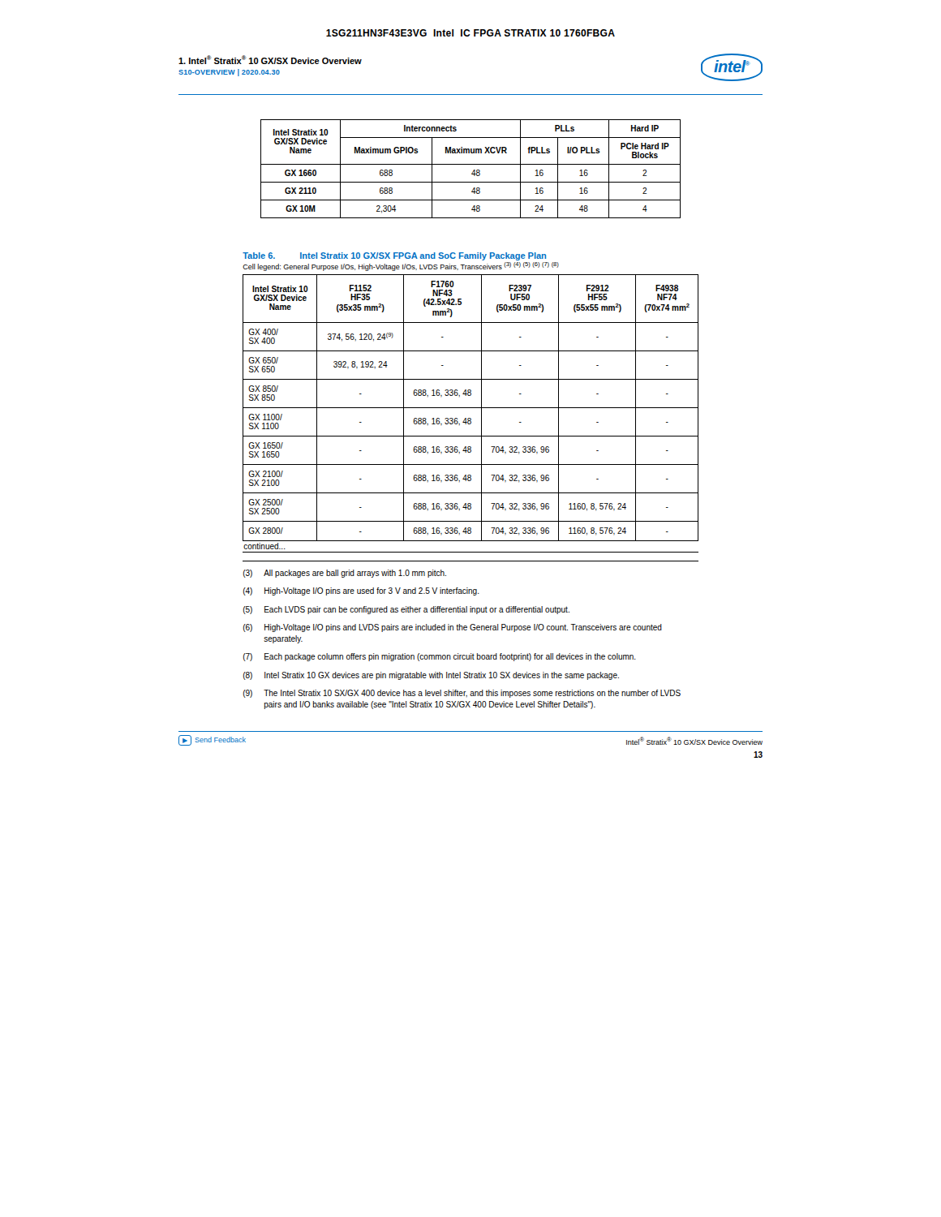1SG211HN3F43E3VG Intel IC FPGA STRATIX 10 1760FBGA
1. Intel® Stratix® 10 GX/SX Device Overview
S10-OVERVIEW | 2020.04.30
intel®
| Intel Stratix 10 GX/SX Device Name | Interconnects | PLLs | Hard IP |
| --- | --- | --- | --- |
| Maximum GPIOs | Maximum XCVR | fPLLs | I/O PLLs | PCIe Hard IP Blocks |
| GX 1660 | 688 | 48 | 16 | 16 | 2 |
| GX 2110 | 688 | 48 | 16 | 16 | 2 |
| GX 10M | 2,304 | 48 | 24 | 48 | 4 |
Table 6. Intel Stratix 10 GX/SX FPGA and SoC Family Package Plan
Cell legend: General Purpose I/Os, High-Voltage I/Os, LVDS Pairs, Transceivers (3) (4) (5) (6) (7) (8)
| Intel Stratix 10 GX/SX Device Name | F1152 HF35 (35x35 mm 2 ) | F1760 NF43 (42.5x42.5 mm 2 ) | F2397 UF50 (50x50 mm 2 ) | F2912 HF55 (55x55 mm 2 ) | F4938 NF74 (70x74 mm 2 |
| --- | --- | --- | --- | --- | --- |
| GX 400/ SX 400 | 374, 56, 120, 24 (9) | - | - | - | - |
| GX 650/ SX 650 | 392, 8, 192, 24 | - | - | - | - |
| GX 850/ SX 850 | - | 688, 16, 336, 48 | - | - | - |
| GX 1100/ SX 1100 | - | 688, 16, 336, 48 | - | - | - |
| GX 1650/ SX 1650 | - | 688, 16, 336, 48 | 704, 32, 336, 96 | - | - |
| GX 2100/ SX 2100 | - | 688, 16, 336, 48 | 704, 32, 336, 96 | - | - |
| GX 2500/ SX 2500 | - | 688, 16, 336, 48 | 704, 32, 336, 96 | 1160, 8, 576, 24 | - |
| GX 2800/ | - | 688, 16, 336, 48 | 704, 32, 336, 96 | 1160, 8, 576, 24 | - |
| continued... |
(3) All packages are ball grid arrays with 1.0 mm pitch.
(4) High-Voltage I/O pins are used for 3 V and 2.5 V interfacing.
(5) Each LVDS pair can be configured as either a differential input or a differential output.
(6) High-Voltage I/O pins and LVDS pairs are included in the General Purpose I/O count. Transceivers are counted separately.
(7) Each package column offers pin migration (common circuit board footprint) for all devices in the column.
(8) Intel Stratix 10 GX devices are pin migratable with Intel Stratix 10 SX devices in the same package.
(9) The Intel Stratix 10 SX/GX 400 device has a level shifter, and this imposes some restrictions on the number of LVDS pairs and I/O banks available (see "Intel Stratix 10 SX/GX 400 Device Level Shifter Details").
▶Send Feedback
Intel® Stratix® 10 GX/SX Device Overview
13